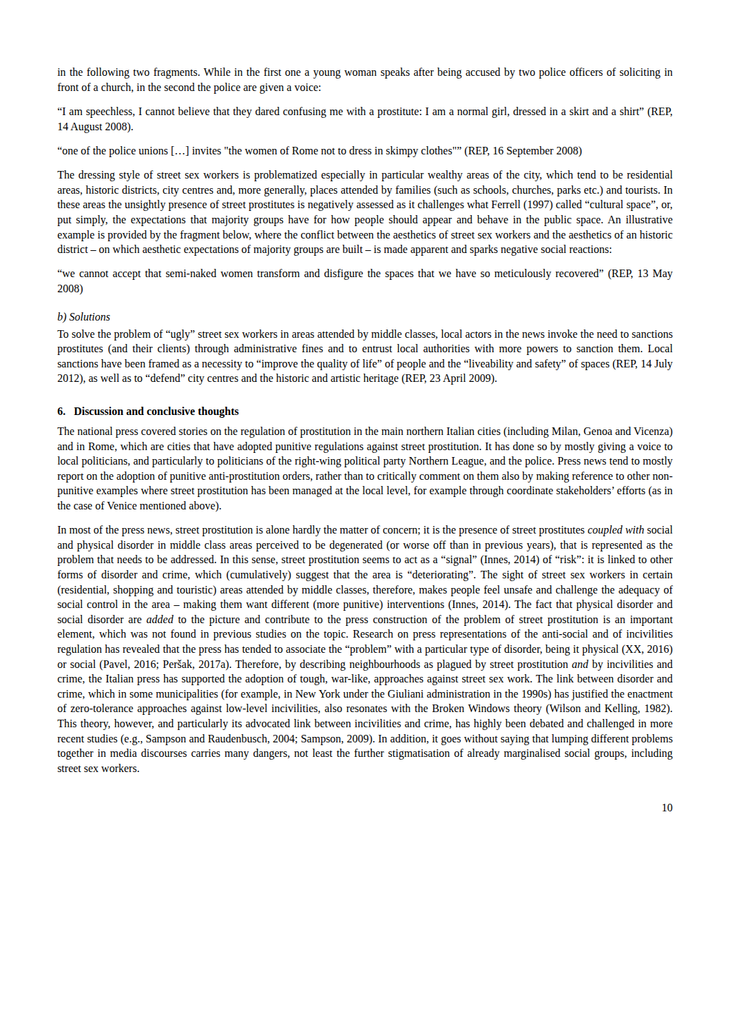in the following two fragments. While in the first one a young woman speaks after being accused by two police officers of soliciting in front of a church, in the second the police are given a voice:
“I am speechless, I cannot believe that they dared confusing me with a prostitute: I am a normal girl, dressed in a skirt and a shirt” (REP, 14 August 2008).
“one of the police unions […] invites "the women of Rome not to dress in skimpy clothes"” (REP, 16 September 2008)
The dressing style of street sex workers is problematized especially in particular wealthy areas of the city, which tend to be residential areas, historic districts, city centres and, more generally, places attended by families (such as schools, churches, parks etc.) and tourists. In these areas the unsightly presence of street prostitutes is negatively assessed as it challenges what Ferrell (1997) called “cultural space”, or, put simply, the expectations that majority groups have for how people should appear and behave in the public space. An illustrative example is provided by the fragment below, where the conflict between the aesthetics of street sex workers and the aesthetics of an historic district – on which aesthetic expectations of majority groups are built – is made apparent and sparks negative social reactions:
“we cannot accept that semi-naked women transform and disfigure the spaces that we have so meticulously recovered” (REP, 13 May 2008)
b) Solutions
To solve the problem of “ugly” street sex workers in areas attended by middle classes, local actors in the news invoke the need to sanctions prostitutes (and their clients) through administrative fines and to entrust local authorities with more powers to sanction them. Local sanctions have been framed as a necessity to “improve the quality of life” of people and the “liveability and safety” of spaces (REP, 14 July 2012), as well as to “defend” city centres and the historic and artistic heritage (REP, 23 April 2009).
6. Discussion and conclusive thoughts
The national press covered stories on the regulation of prostitution in the main northern Italian cities (including Milan, Genoa and Vicenza) and in Rome, which are cities that have adopted punitive regulations against street prostitution. It has done so by mostly giving a voice to local politicians, and particularly to politicians of the right-wing political party Northern League, and the police. Press news tend to mostly report on the adoption of punitive anti-prostitution orders, rather than to critically comment on them also by making reference to other non-punitive examples where street prostitution has been managed at the local level, for example through coordinate stakeholders’ efforts (as in the case of Venice mentioned above).
In most of the press news, street prostitution is alone hardly the matter of concern; it is the presence of street prostitutes coupled with social and physical disorder in middle class areas perceived to be degenerated (or worse off than in previous years), that is represented as the problem that needs to be addressed. In this sense, street prostitution seems to act as a “signal” (Innes, 2014) of “risk”: it is linked to other forms of disorder and crime, which (cumulatively) suggest that the area is “deteriorating”. The sight of street sex workers in certain (residential, shopping and touristic) areas attended by middle classes, therefore, makes people feel unsafe and challenge the adequacy of social control in the area – making them want different (more punitive) interventions (Innes, 2014). The fact that physical disorder and social disorder are added to the picture and contribute to the press construction of the problem of street prostitution is an important element, which was not found in previous studies on the topic. Research on press representations of the anti-social and of incivilities regulation has revealed that the press has tended to associate the “problem” with a particular type of disorder, being it physical (XX, 2016) or social (Pavel, 2016; Peršak, 2017a). Therefore, by describing neighbourhoods as plagued by street prostitution and by incivilities and crime, the Italian press has supported the adoption of tough, war-like, approaches against street sex work. The link between disorder and crime, which in some municipalities (for example, in New York under the Giuliani administration in the 1990s) has justified the enactment of zero-tolerance approaches against low-level incivilities, also resonates with the Broken Windows theory (Wilson and Kelling, 1982). This theory, however, and particularly its advocated link between incivilities and crime, has highly been debated and challenged in more recent studies (e.g., Sampson and Raudenbusch, 2004; Sampson, 2009). In addition, it goes without saying that lumping different problems together in media discourses carries many dangers, not least the further stigmatisation of already marginalised social groups, including street sex workers.
10